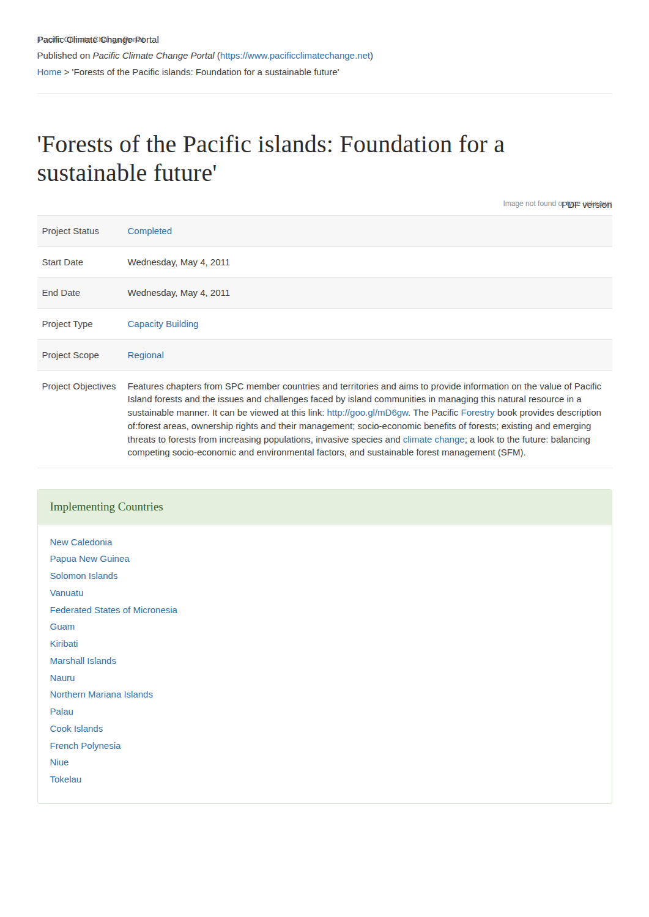Pacific Climate Change Portal Pacific Climate Change Portal
Published on Pacific Climate Change Portal (https://www.pacificclimatechange.net)
Home > 'Forests of the Pacific islands: Foundation for a sustainable future'
'Forests of the Pacific islands: Foundation for a sustainable future'
Image not found or type unknown PDF version
| Project Status | Completed |
| Start Date | Wednesday, May 4, 2011 |
| End Date | Wednesday, May 4, 2011 |
| Project Type | Capacity Building |
| Project Scope | Regional |
| Project Objectives | Features chapters from SPC member countries and territories and aims to provide information on the value of Pacific Island forests and the issues and challenges faced by island communities in managing this natural resource in a sustainable manner. It can be viewed at this link: http://goo.gl/mD6gw . The Pacific Forestry book provides description of:forest areas, ownership rights and their management; socio-economic benefits of forests; existing and emerging threats to forests from increasing populations, invasive species and climate change ; a look to the future: balancing competing socio-economic and environmental factors, and sustainable forest management (SFM). |
Implementing Countries
New Caledonia
Papua New Guinea
Solomon Islands
Vanuatu
Federated States of Micronesia
Guam
Kiribati
Marshall Islands
Nauru
Northern Mariana Islands
Palau
Cook Islands
French Polynesia
Niue
Tokelau